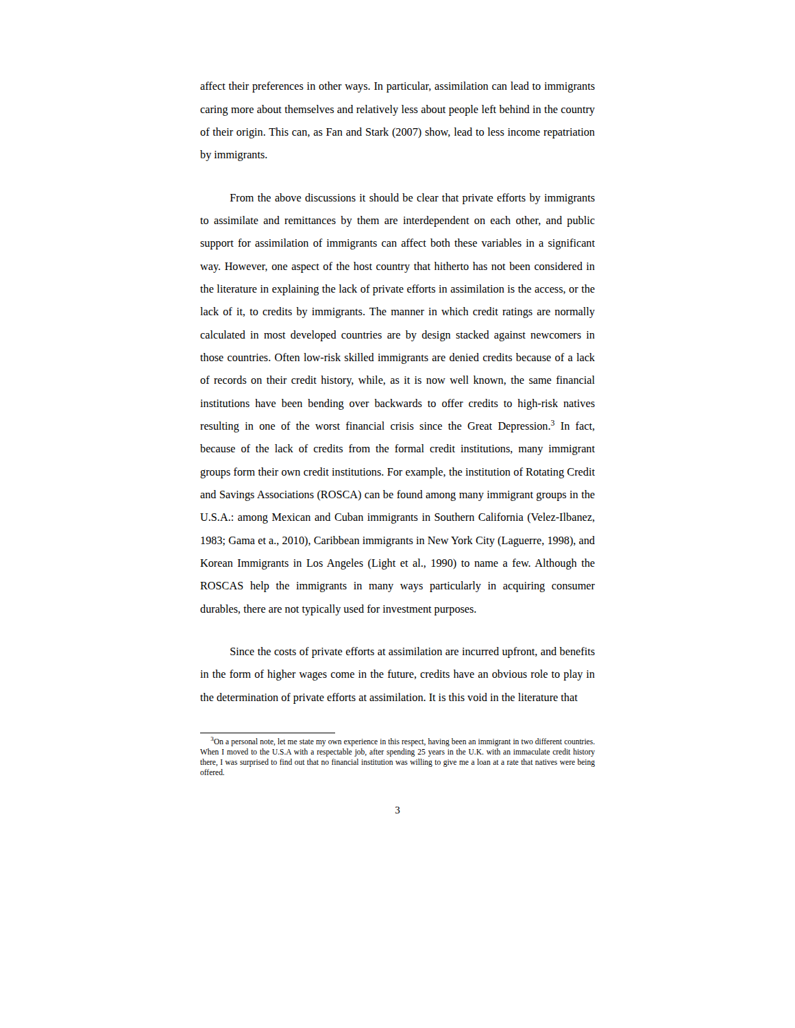affect their preferences in other ways. In particular, assimilation can lead to immigrants caring more about themselves and relatively less about people left behind in the country of their origin. This can, as Fan and Stark (2007) show, lead to less income repatriation by immigrants.
From the above discussions it should be clear that private efforts by immigrants to assimilate and remittances by them are interdependent on each other, and public support for assimilation of immigrants can affect both these variables in a significant way. However, one aspect of the host country that hitherto has not been considered in the literature in explaining the lack of private efforts in assimilation is the access, or the lack of it, to credits by immigrants. The manner in which credit ratings are normally calculated in most developed countries are by design stacked against newcomers in those countries. Often low-risk skilled immigrants are denied credits because of a lack of records on their credit history, while, as it is now well known, the same financial institutions have been bending over backwards to offer credits to high-risk natives resulting in one of the worst financial crisis since the Great Depression.3 In fact, because of the lack of credits from the formal credit institutions, many immigrant groups form their own credit institutions. For example, the institution of Rotating Credit and Savings Associations (ROSCA) can be found among many immigrant groups in the U.S.A.: among Mexican and Cuban immigrants in Southern California (Velez-Ilbanez, 1983; Gama et a., 2010), Caribbean immigrants in New York City (Laguerre, 1998), and Korean Immigrants in Los Angeles (Light et al., 1990) to name a few. Although the ROSCAS help the immigrants in many ways particularly in acquiring consumer durables, there are not typically used for investment purposes.
Since the costs of private efforts at assimilation are incurred upfront, and benefits in the form of higher wages come in the future, credits have an obvious role to play in the determination of private efforts at assimilation. It is this void in the literature that
3On a personal note, let me state my own experience in this respect, having been an immigrant in two different countries. When I moved to the U.S.A with a respectable job, after spending 25 years in the U.K. with an immaculate credit history there, I was surprised to find out that no financial institution was willing to give me a loan at a rate that natives were being offered.
3